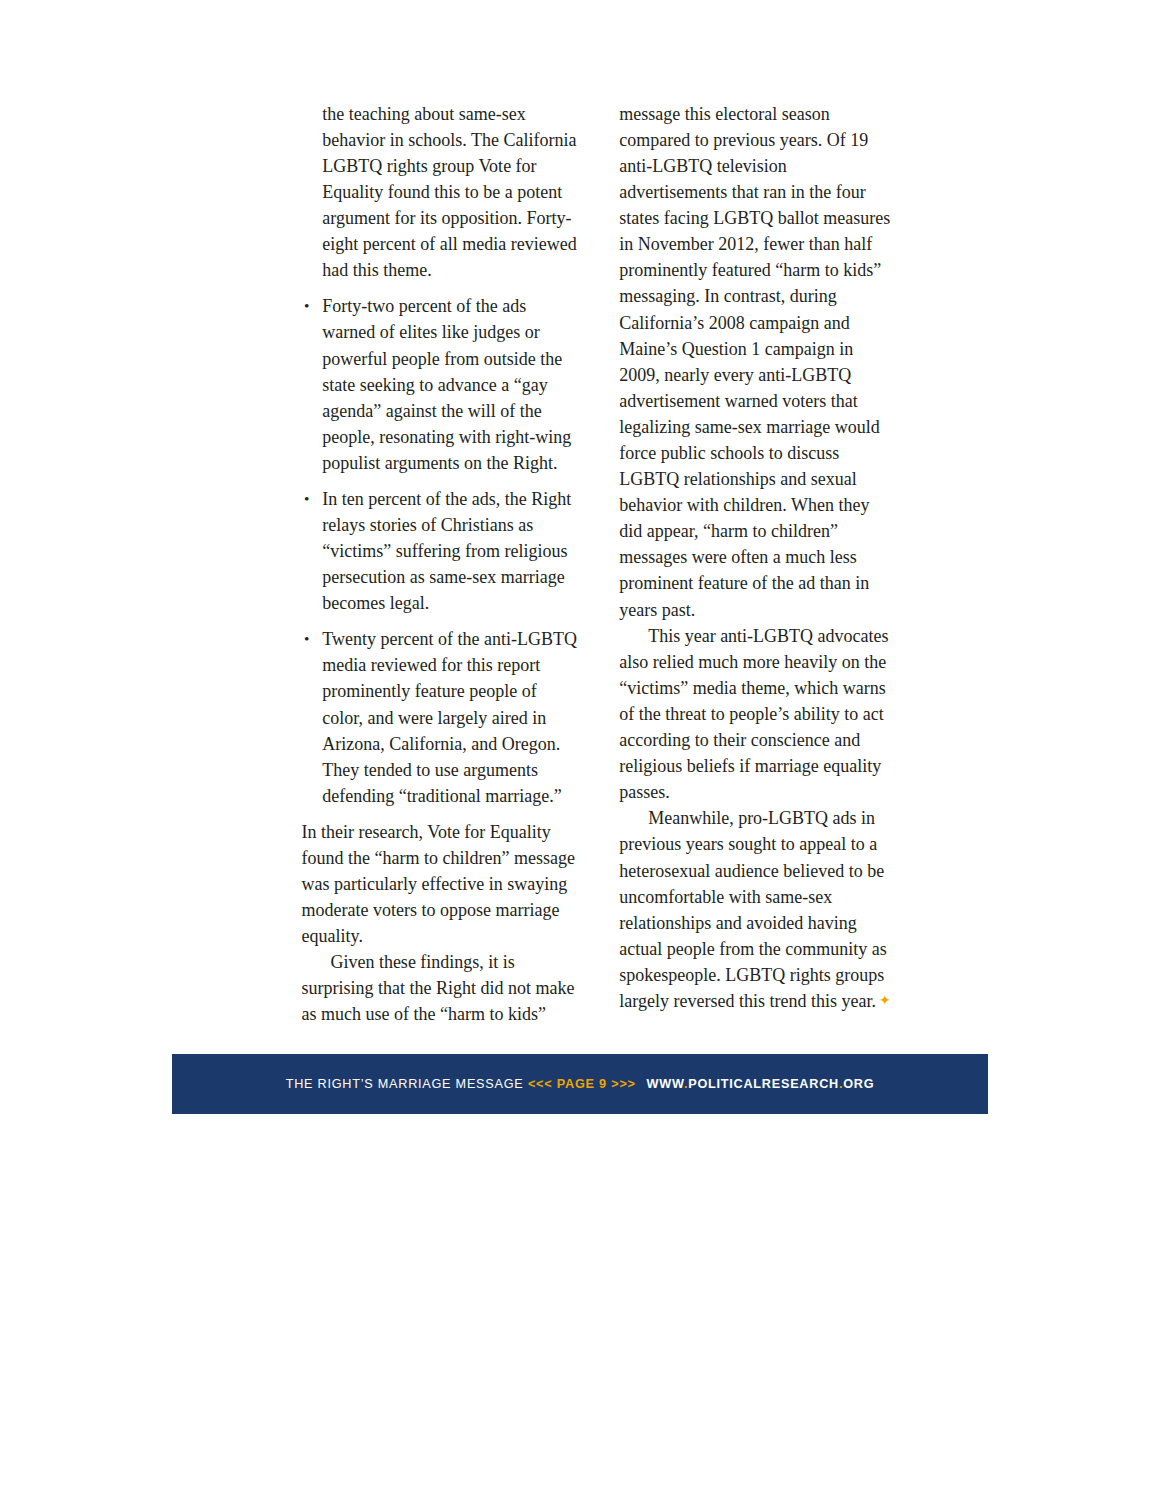the teaching about same-sex behavior in schools. The California LGBTQ rights group Vote for Equality found this to be a potent argument for its opposition. Forty-eight percent of all media reviewed had this theme.
Forty-two percent of the ads warned of elites like judges or powerful people from outside the state seeking to advance a “gay agenda” against the will of the people, resonating with right-wing populist arguments on the Right.
In ten percent of the ads, the Right relays stories of Christians as “victims” suffering from religious persecution as same-sex marriage becomes legal.
Twenty percent of the anti-LGBTQ media reviewed for this report prominently feature people of color, and were largely aired in Arizona, California, and Oregon. They tended to use arguments defending “traditional marriage.”
In their research, Vote for Equality found the “harm to children” message was particularly effective in swaying moderate voters to oppose marriage equality.
Given these findings, it is surprising that the Right did not make as much use of the “harm to kids” message this electoral season compared to previous years. Of 19 anti-LGBTQ television advertisements that ran in the four states facing LGBTQ ballot measures in November 2012, fewer than half prominently featured “harm to kids” messaging. In contrast, during California’s 2008 campaign and Maine’s Question 1 campaign in 2009, nearly every anti-LGBTQ advertisement warned voters that legalizing same-sex marriage would force public schools to discuss LGBTQ relationships and sexual behavior with children. When they did appear, “harm to children” messages were often a much less prominent feature of the ad than in years past.
This year anti-LGBTQ advocates also relied much more heavily on the “victims” media theme, which warns of the threat to people’s ability to act according to their conscience and religious beliefs if marriage equality passes.
Meanwhile, pro-LGBTQ ads in previous years sought to appeal to a heterosexual audience believed to be uncomfortable with same-sex relationships and avoided having actual people from the community as spokespeople. LGBTQ rights groups largely reversed this trend this year.✦
The Right’s Marriage Message <<< Page 9 >>> WWW. POLITICALRESEARCH. ORG